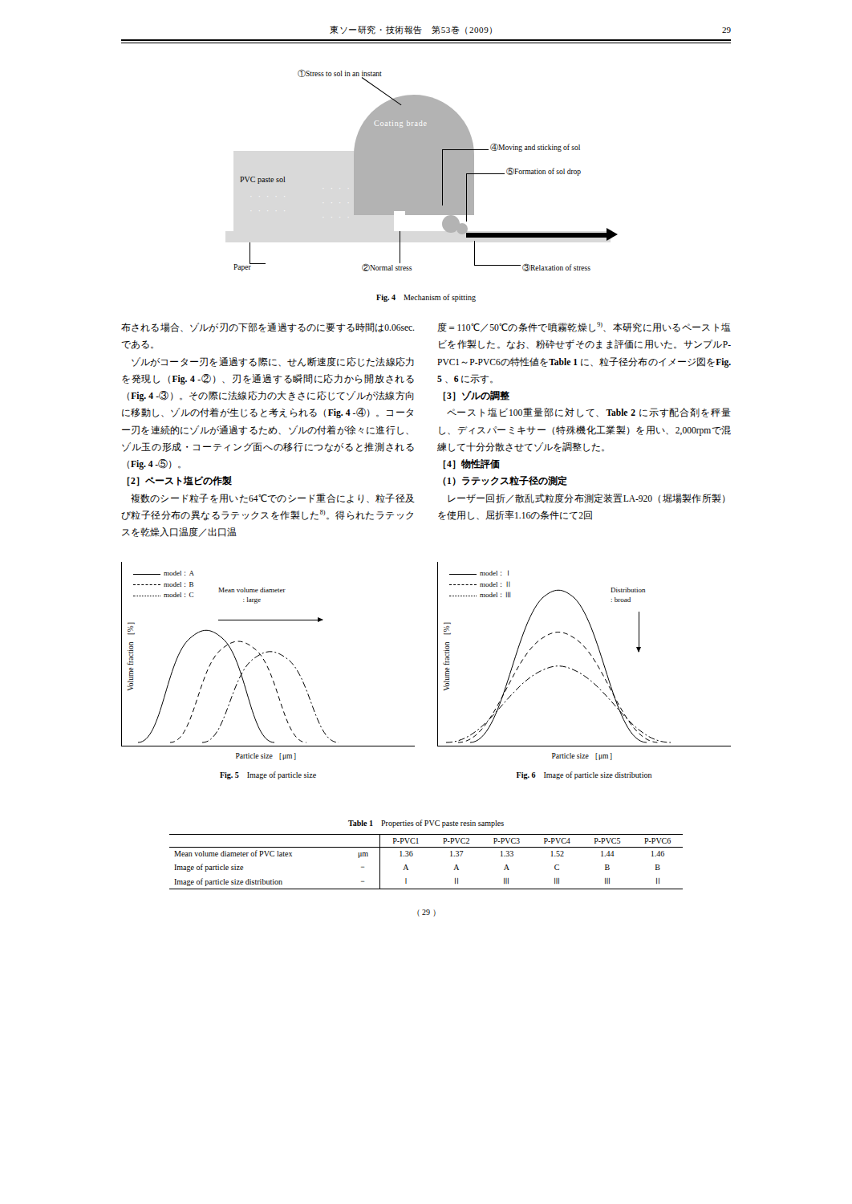東ソー研究・技術報告　第53巻（2009）
29
Coating brade
PVC paste sol
· · · · ·
· · · · ·
· · · ·
· · · ·
· · · ·
①Stress to sol in an instant
④Moving and sticking of sol
⑤Formation of sol drop
②Normal stress
③Relaxation of stress
Paper
Fig. 4　Mechanism of spitting
布される場合、ゾルが刃の下部を通過するのに要する時間は0.06sec.である。
ゾルがコーター刃を通過する際に、せん断速度に応じた法線応力を発現し（Fig. 4 -②）、刃を通過する瞬間に応力から開放される（Fig. 4 -③）。その際に法線応力の大きさに応じてゾルが法線方向に移動し、ゾルの付着が生じると考えられる（Fig. 4 -④）。コーター刃を連続的にゾルが通過するため、ゾルの付着が徐々に進行し、ゾル玉の形成・コーティング面への移行につながると推測される（Fig. 4 -⑤）。
［2］ペースト塩ビの作製
複数のシード粒子を用いた64℃でのシード重合により、粒子径及び粒子径分布の異なるラテックスを作製した8)。得られたラテックスを乾燥入口温度／出口温
度＝110℃／50℃の条件で噴霧乾燥し9)、本研究に用いるペースト塩ビを作製した。なお、粉砕せずそのまま評価に用いた。サンプルP-PVC1～P-PVC6の特性値をTable 1 に、粒子径分布のイメージ図をFig. 5 、6 に示す。
［3］ゾルの調整
ペースト塩ビ100重量部に対して、Table 2 に示す配合剤を秤量し、ディスパーミキサー（特殊機化工業製）を用い、2,000rpmで混練して十分分散させてゾルを調整した。
［4］物性評価
（1）ラテックス粒子径の測定
レーザー回折／散乱式粒度分布測定装置LA-920（堀場製作所製）を使用し、屈折率1.16の条件にて2回
Volume fraction ［%］
model：A
model：B
model：C
Mean volume diameter
: large
Particle size ［μm］
Fig. 5　Image of particle size
Volume fraction ［%］
model：Ⅰ
model：Ⅱ
model：Ⅲ
Distribution
: broad
Particle size ［μm］
Fig. 6　Image of particle size distribution
Table 1　Properties of PVC paste resin samples
| | | P-PVC1 | P-PVC2 | P-PVC3 | P-PVC4 | P-PVC5 | P-PVC6 |
| Mean volume diameter of PVC latex | μm | 1.36 | 1.37 | 1.33 | 1.52 | 1.44 | 1.46 |
| Image of particle size | － | A | A | A | C | B | B |
| Image of particle size distribution | － | Ⅰ | Ⅱ | Ⅲ | Ⅲ | Ⅲ | Ⅱ |
（ 29 ）